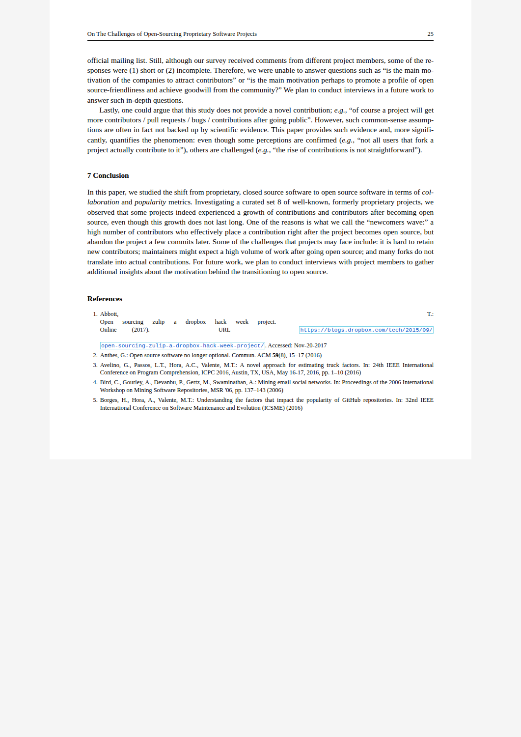On The Challenges of Open-Sourcing Proprietary Software Projects 25
official mailing list. Still, although our survey received comments from different project members, some of the responses were (1) short or (2) incomplete. Therefore, we were unable to answer questions such as “is the main motivation of the companies to attract contributors” or “is the main motivation perhaps to promote a profile of open source-friendliness and achieve goodwill from the community?” We plan to conduct interviews in a future work to answer such in-depth questions.
Lastly, one could argue that this study does not provide a novel contribution; e.g., “of course a project will get more contributors / pull requests / bugs / contributions after going public”. However, such common-sense assumptions are often in fact not backed up by scientific evidence. This paper provides such evidence and, more significantly, quantifies the phenomenon: even though some perceptions are confirmed (e.g., “not all users that fork a project actually contribute to it”), others are challenged (e.g., “the rise of contributions is not straightforward”).
7 Conclusion
In this paper, we studied the shift from proprietary, closed source software to open source software in terms of collaboration and popularity metrics. Investigating a curated set 8 of well-known, formerly proprietary projects, we observed that some projects indeed experienced a growth of contributions and contributors after becoming open source, even though this growth does not last long. One of the reasons is what we call the “newcomers wave:” a high number of contributors who effectively place a contribution right after the project becomes open source, but abandon the project a few commits later. Some of the challenges that projects may face include: it is hard to retain new contributors; maintainers might expect a high volume of work after going open source; and many forks do not translate into actual contributions. For future work, we plan to conduct interviews with project members to gather additional insights about the motivation behind the transitioning to open source.
References
Abbott, T.: Open sourcing zulip a dropbox hack week project.
Online (2017). URL https://blogs.dropbox.com/tech/2015/09/
open-sourcing-zulip-a-dropbox-hack-week-project/. Accessed: Nov-20-2017
Anthes, G.: Open source software no longer optional. Commun. ACM 59(8), 15–17 (2016)
Avelino, G., Passos, L.T., Hora, A.C., Valente, M.T.: A novel approach for estimating truck factors. In: 24th IEEE International Conference on Program Comprehension, ICPC 2016, Austin, TX, USA, May 16-17, 2016, pp. 1–10 (2016)
Bird, C., Gourley, A., Devanbu, P., Gertz, M., Swaminathan, A.: Mining email social networks. In: Proceedings of the 2006 International Workshop on Mining Software Repositories, MSR '06, pp. 137–143 (2006)
Borges, H., Hora, A., Valente, M.T.: Understanding the factors that impact the popularity of GitHub repositories. In: 32nd IEEE International Conference on Software Maintenance and Evolution (ICSME) (2016)